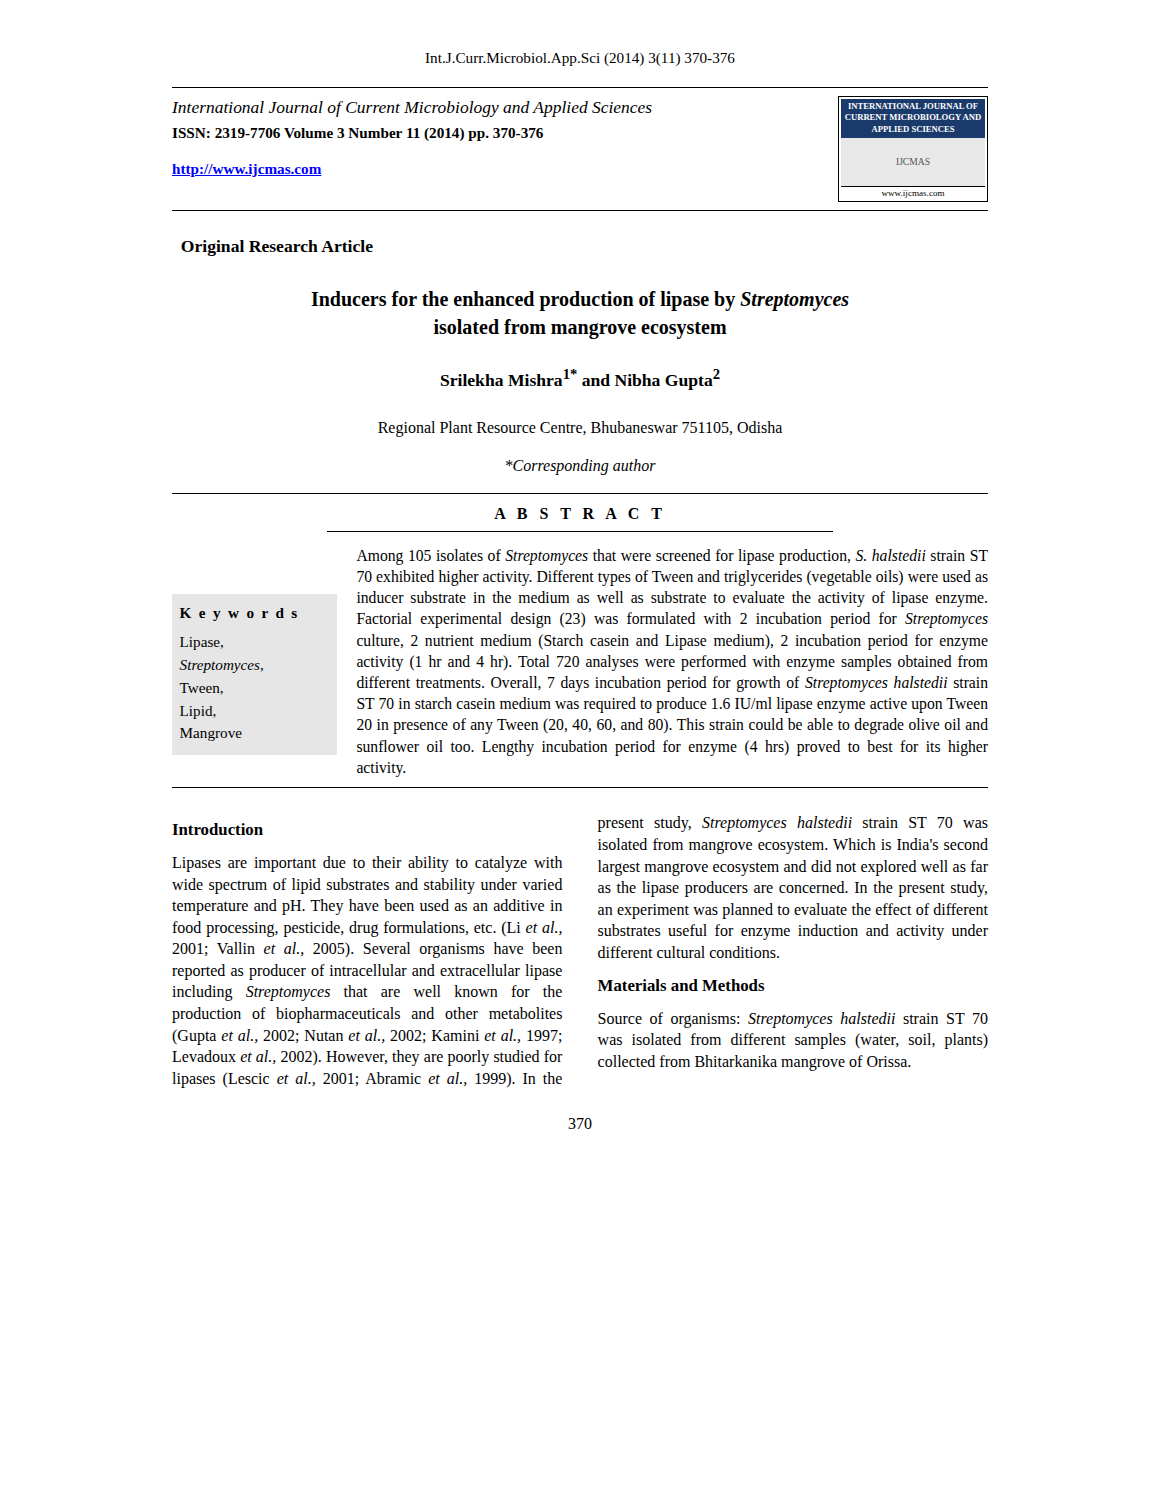Int.J.Curr.Microbiol.App.Sci (2014) 3(11) 370-376
International Journal of Current Microbiology and Applied Sciences
ISSN: 2319-7706 Volume 3 Number 11 (2014) pp. 370-376
http://www.ijcmas.com
INTERNATIONAL JOURNAL OF CURRENT MICROBIOLOGY AND APPLIED SCIENCES
IJCMAS
www.ijcmas.com
Original Research Article
Inducers for the enhanced production of lipase by Streptomyces
isolated from mangrove ecosystem
Srilekha Mishra1* and Nibha Gupta2
Regional Plant Resource Centre, Bhubaneswar 751105, Odisha
*Corresponding author
A B S T R A C T
K e y w o r d s
Lipase,
Streptomyces,
Tween,
Lipid,
Mangrove
Among 105 isolates of Streptomyces that were screened for lipase production, S. halstedii strain ST 70 exhibited higher activity. Different types of Tween and triglycerides (vegetable oils) were used as inducer substrate in the medium as well as substrate to evaluate the activity of lipase enzyme. Factorial experimental design (23) was formulated with 2 incubation period for Streptomyces culture, 2 nutrient medium (Starch casein and Lipase medium), 2 incubation period for enzyme activity (1 hr and 4 hr). Total 720 analyses were performed with enzyme samples obtained from different treatments. Overall, 7 days incubation period for growth of Streptomyces halstedii strain ST 70 in starch casein medium was required to produce 1.6 IU/ml lipase enzyme active upon Tween 20 in presence of any Tween (20, 40, 60, and 80). This strain could be able to degrade olive oil and sunflower oil too. Lengthy incubation period for enzyme (4 hrs) proved to best for its higher activity.
Introduction
Lipases are important due to their ability to catalyze with wide spectrum of lipid substrates and stability under varied temperature and pH. They have been used as an additive in food processing, pesticide, drug formulations, etc. (Li et al., 2001; Vallin et al., 2005). Several organisms have been reported as producer of intracellular and extracellular lipase including Streptomyces that are well known for the production of biopharmaceuticals and other metabolites (Gupta et al., 2002; Nutan et al., 2002; Kamini et al., 1997; Levadoux et al., 2002). However, they are poorly studied for lipases (Lescic et al., 2001; Abramic et al., 1999). In the present study, Streptomyces halstedii strain ST 70 was isolated from mangrove ecosystem. Which is India's second largest mangrove ecosystem and did not explored well as far as the lipase producers are concerned. In the present study, an experiment was planned to evaluate the effect of different substrates useful for enzyme induction and activity under different cultural conditions.
Materials and Methods
Source of organisms: Streptomyces halstedii strain ST 70 was isolated from different samples (water, soil, plants) collected from Bhitarkanika mangrove of Orissa.
370